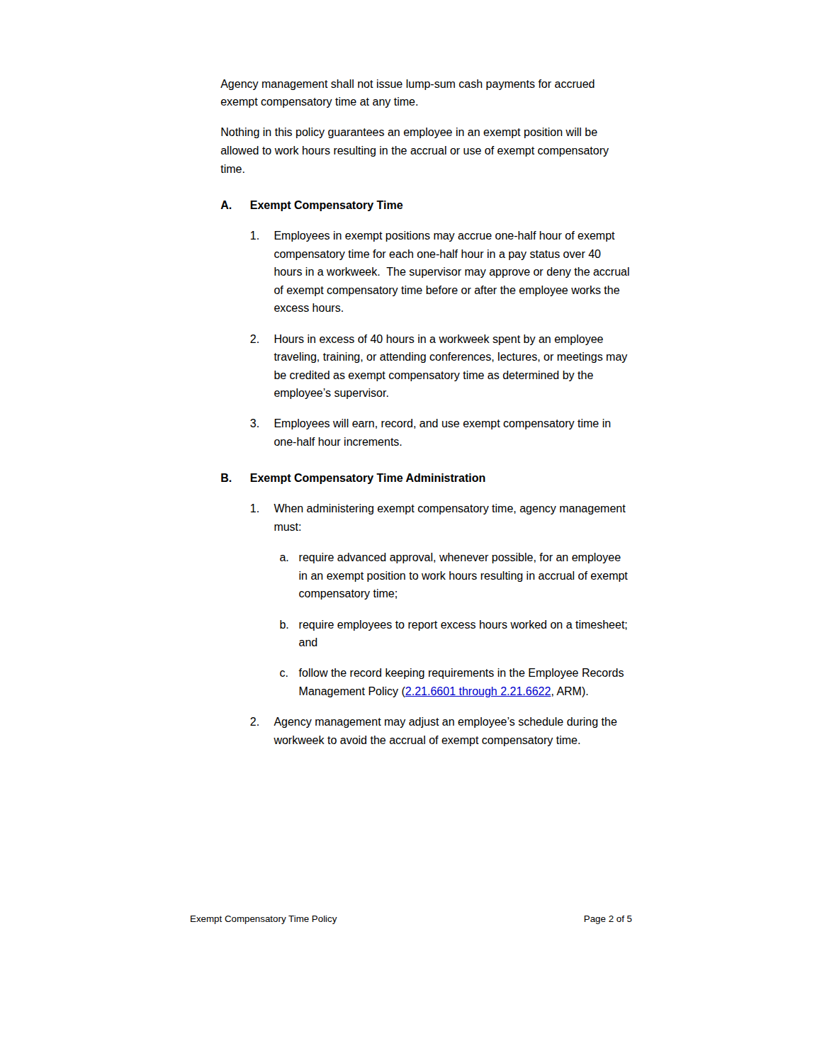Agency management shall not issue lump-sum cash payments for accrued exempt compensatory time at any time.
Nothing in this policy guarantees an employee in an exempt position will be allowed to work hours resulting in the accrual or use of exempt compensatory time.
A. Exempt Compensatory Time
1. Employees in exempt positions may accrue one-half hour of exempt compensatory time for each one-half hour in a pay status over 40 hours in a workweek. The supervisor may approve or deny the accrual of exempt compensatory time before or after the employee works the excess hours.
2. Hours in excess of 40 hours in a workweek spent by an employee traveling, training, or attending conferences, lectures, or meetings may be credited as exempt compensatory time as determined by the employee’s supervisor.
3. Employees will earn, record, and use exempt compensatory time in one-half hour increments.
B. Exempt Compensatory Time Administration
1. When administering exempt compensatory time, agency management must:
a. require advanced approval, whenever possible, for an employee in an exempt position to work hours resulting in accrual of exempt compensatory time;
b. require employees to report excess hours worked on a timesheet; and
c. follow the record keeping requirements in the Employee Records Management Policy (2.21.6601 through 2.21.6622, ARM).
2. Agency management may adjust an employee’s schedule during the workweek to avoid the accrual of exempt compensatory time.
Exempt Compensatory Time Policy Page 2 of 5